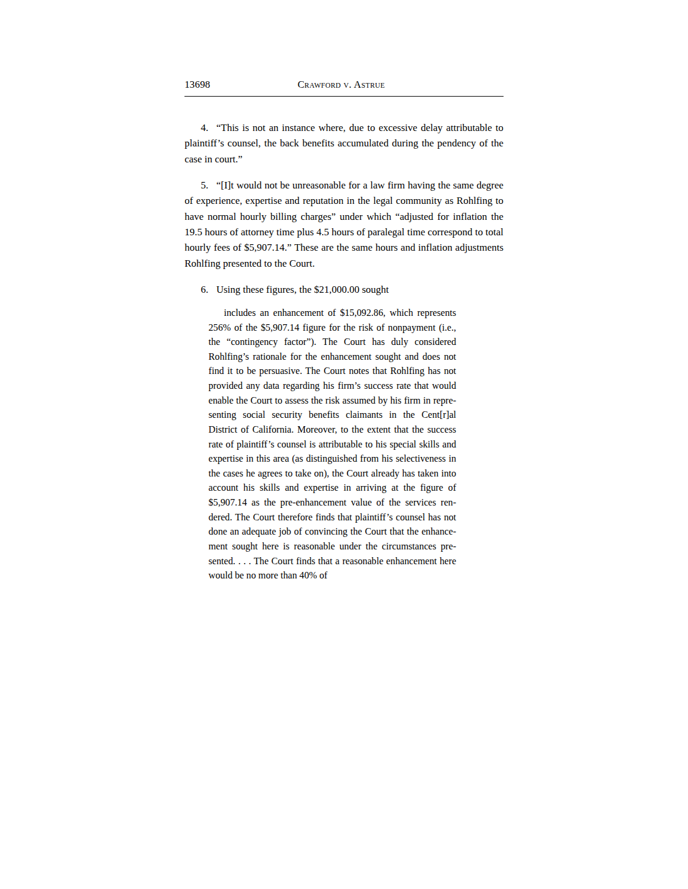13698 Crawford v. Astrue
4.“This is not an instance where, due to excessive delay attributable to plaintiff’s counsel, the back benefits accumulated during the pendency of the case in court.”
5.“[I]t would not be unreasonable for a law firm having the same degree of experience, expertise and reputation in the legal community as Rohlfing to have normal hourly billing charges” under which “adjusted for inflation the 19.5 hours of attorney time plus 4.5 hours of paralegal time correspond to total hourly fees of $5,907.14.” These are the same hours and inflation adjustments Rohlfing presented to the Court.
6. Using these figures, the $21,000.00 sought
includes an enhancement of $15,092.86, which represents 256% of the $5,907.14 figure for the risk of nonpayment (i.e., the “contingency factor”). The Court has duly considered Rohlfing’s rationale for the enhancement sought and does not find it to be persuasive. The Court notes that Rohlfing has not provided any data regarding his firm’s success rate that would enable the Court to assess the risk assumed by his firm in representing social security benefits claimants in the Cent[r]al District of California. Moreover, to the extent that the success rate of plaintiff’s counsel is attributable to his special skills and expertise in this area (as distinguished from his selectiveness in the cases he agrees to take on), the Court already has taken into account his skills and expertise in arriving at the figure of $5,907.14 as the pre-enhancement value of the services rendered. The Court therefore finds that plaintiff’s counsel has not done an adequate job of convincing the Court that the enhancement sought here is reasonable under the circumstances presented. . . . The Court finds that a reasonable enhancement here would be no more than 40% of